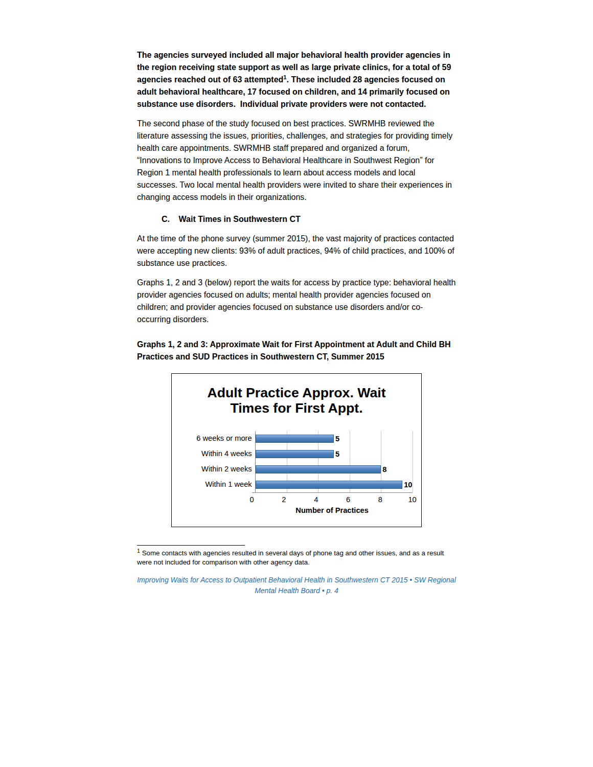The agencies surveyed included all major behavioral health provider agencies in the region receiving state support as well as large private clinics, for a total of 59 agencies reached out of 63 attempted1. These included 28 agencies focused on adult behavioral healthcare, 17 focused on children, and 14 primarily focused on substance use disorders. Individual private providers were not contacted.
The second phase of the study focused on best practices. SWRMHB reviewed the literature assessing the issues, priorities, challenges, and strategies for providing timely health care appointments. SWRMHB staff prepared and organized a forum, “Innovations to Improve Access to Behavioral Healthcare in Southwest Region” for Region 1 mental health professionals to learn about access models and local successes. Two local mental health providers were invited to share their experiences in changing access models in their organizations.
C. Wait Times in Southwestern CT
At the time of the phone survey (summer 2015), the vast majority of practices contacted were accepting new clients: 93% of adult practices, 94% of child practices, and 100% of substance use practices.
Graphs 1, 2 and 3 (below) report the waits for access by practice type: behavioral health provider agencies focused on adults; mental health provider agencies focused on children; and provider agencies focused on substance use disorders and/or co-occurring disorders.
Graphs 1, 2 and 3: Approximate Wait for First Appointment at Adult and Child BH Practices and SUD Practices in Southwestern CT, Summer 2015
Adult Practice Approx. Wait
Times for First Appt.
6 weeks or more
Within 4 weeks
Within 2 weeks
Within 1 week
5
5
8
10
0 2 4 6 8 10
Number of Practices
1 Some contacts with agencies resulted in several days of phone tag and other issues, and as a result were not included for comparison with other agency data.
Improving Waits for Access to Outpatient Behavioral Health in Southwestern CT 2015 • SW Regional Mental Health Board • p. 4